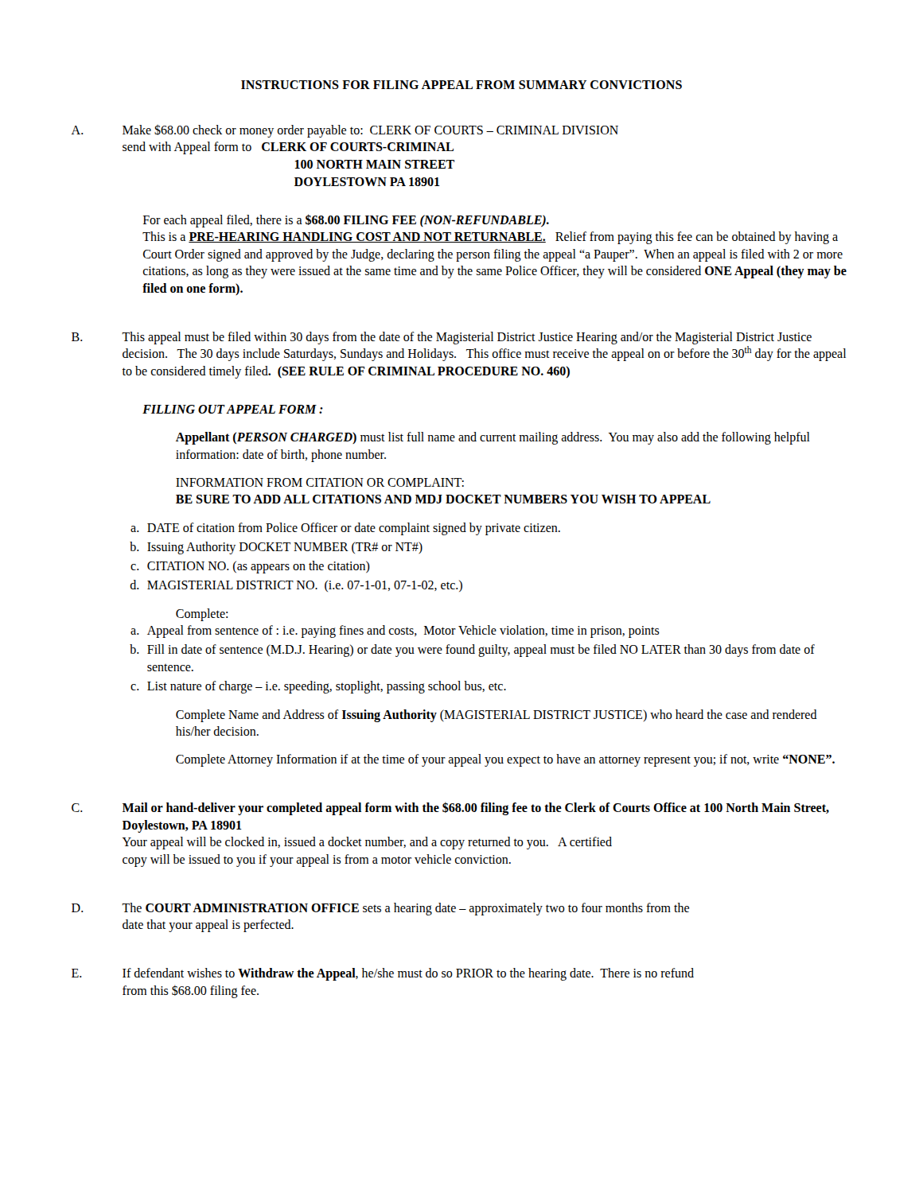INSTRUCTIONS FOR FILING APPEAL FROM SUMMARY CONVICTIONS
A.
Make $68.00 check or money order payable to: CLERK OF COURTS – CRIMINAL DIVISION
send with Appeal form to CLERK OF COURTS-CRIMINAL
100 NORTH MAIN STREET
DOYLESTOWN PA 18901
For each appeal filed, there is a $68.00 FILING FEE (NON-REFUNDABLE).
This is a PRE-HEARING HANDLING COST AND NOT RETURNABLE. Relief from paying this fee can be obtained by having a Court Order signed and approved by the Judge, declaring the person filing the appeal “a Pauper”. When an appeal is filed with 2 or more citations, as long as they were issued at the same time and by the same Police Officer, they will be considered ONE Appeal (they may be filed on one form).
B.
This appeal must be filed within 30 days from the date of the Magisterial District Justice Hearing and/or the Magisterial District Justice decision. The 30 days include Saturdays, Sundays and Holidays. This office must receive the appeal on or before the 30th day for the appeal to be considered timely filed. (SEE RULE OF CRIMINAL PROCEDURE NO. 460)
FILLING OUT APPEAL FORM :
Appellant (PERSON CHARGED) must list full name and current mailing address. You may also add the following helpful information: date of birth, phone number.
INFORMATION FROM CITATION OR COMPLAINT:
BE SURE TO ADD ALL CITATIONS AND MDJ DOCKET NUMBERS YOU WISH TO APPEAL
DATE of citation from Police Officer or date complaint signed by private citizen.
Issuing Authority DOCKET NUMBER (TR# or NT#)
CITATION NO. (as appears on the citation)
MAGISTERIAL DISTRICT NO. (i.e. 07-1-01, 07-1-02, etc.)
Complete:
Appeal from sentence of : i.e. paying fines and costs, Motor Vehicle violation, time in prison, points
Fill in date of sentence (M.D.J. Hearing) or date you were found guilty, appeal must be filed NO LATER than 30 days from date of sentence.
List nature of charge – i.e. speeding, stoplight, passing school bus, etc.
Complete Name and Address of Issuing Authority (MAGISTERIAL DISTRICT JUSTICE) who heard the case and rendered his/her decision.
Complete Attorney Information if at the time of your appeal you expect to have an attorney represent you; if not, write “NONE”.
C.
Mail or hand-deliver your completed appeal form with the $68.00 filing fee to the Clerk of Courts Office at 100 North Main Street, Doylestown, PA 18901
Your appeal will be clocked in, issued a docket number, and a copy returned to you. A certified
copy will be issued to you if your appeal is from a motor vehicle conviction.
D.
The COURT ADMINISTRATION OFFICE sets a hearing date – approximately two to four months from the
date that your appeal is perfected.
E.
If defendant wishes to Withdraw the Appeal, he/she must do so PRIOR to the hearing date. There is no refund
from this $68.00 filing fee.